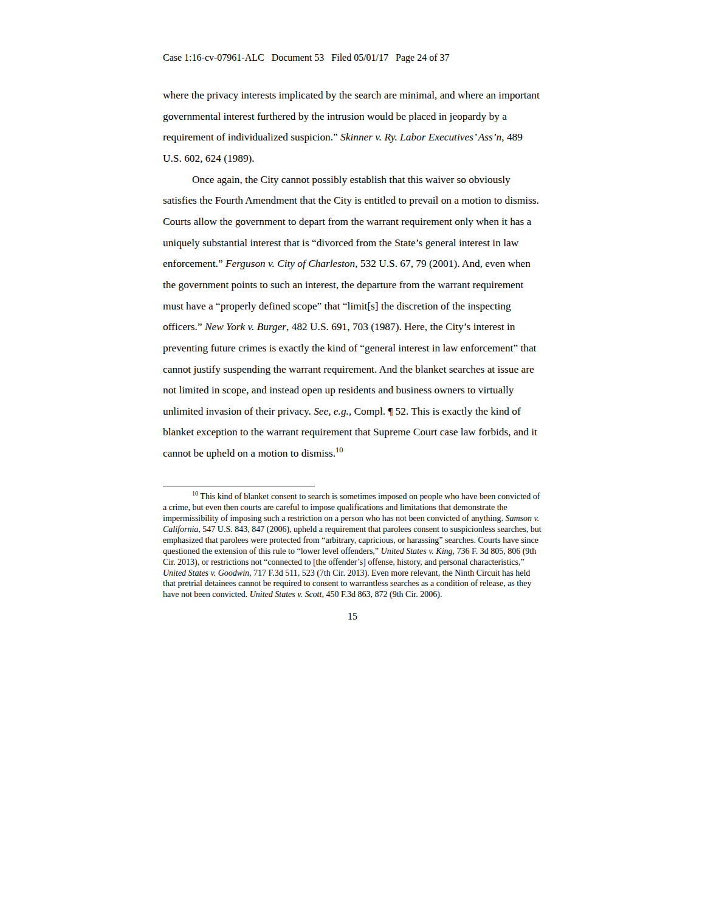Case 1:16-cv-07961-ALC Document 53 Filed 05/01/17 Page 24 of 37
where the privacy interests implicated by the search are minimal, and where an important governmental interest furthered by the intrusion would be placed in jeopardy by a requirement of individualized suspicion.” Skinner v. Ry. Labor Executives’ Ass’n, 489 U.S. 602, 624 (1989).
Once again, the City cannot possibly establish that this waiver so obviously satisfies the Fourth Amendment that the City is entitled to prevail on a motion to dismiss. Courts allow the government to depart from the warrant requirement only when it has a uniquely substantial interest that is “divorced from the State’s general interest in law enforcement.” Ferguson v. City of Charleston, 532 U.S. 67, 79 (2001). And, even when the government points to such an interest, the departure from the warrant requirement must have a “properly defined scope” that “limit[s] the discretion of the inspecting officers.” New York v. Burger, 482 U.S. 691, 703 (1987). Here, the City’s interest in preventing future crimes is exactly the kind of “general interest in law enforcement” that cannot justify suspending the warrant requirement. And the blanket searches at issue are not limited in scope, and instead open up residents and business owners to virtually unlimited invasion of their privacy. See, e.g., Compl. ¶ 52. This is exactly the kind of blanket exception to the warrant requirement that Supreme Court case law forbids, and it cannot be upheld on a motion to dismiss.10
10 This kind of blanket consent to search is sometimes imposed on people who have been convicted of a crime, but even then courts are careful to impose qualifications and limitations that demonstrate the impermissibility of imposing such a restriction on a person who has not been convicted of anything. Samson v. California, 547 U.S. 843, 847 (2006), upheld a requirement that parolees consent to suspicionless searches, but emphasized that parolees were protected from “arbitrary, capricious, or harassing” searches. Courts have since questioned the extension of this rule to “lower level offenders,” United States v. King, 736 F. 3d 805, 806 (9th Cir. 2013), or restrictions not “connected to [the offender’s] offense, history, and personal characteristics,” United States v. Goodwin, 717 F.3d 511, 523 (7th Cir. 2013). Even more relevant, the Ninth Circuit has held that pretrial detainees cannot be required to consent to warrantless searches as a condition of release, as they have not been convicted. United States v. Scott, 450 F.3d 863, 872 (9th Cir. 2006).
15